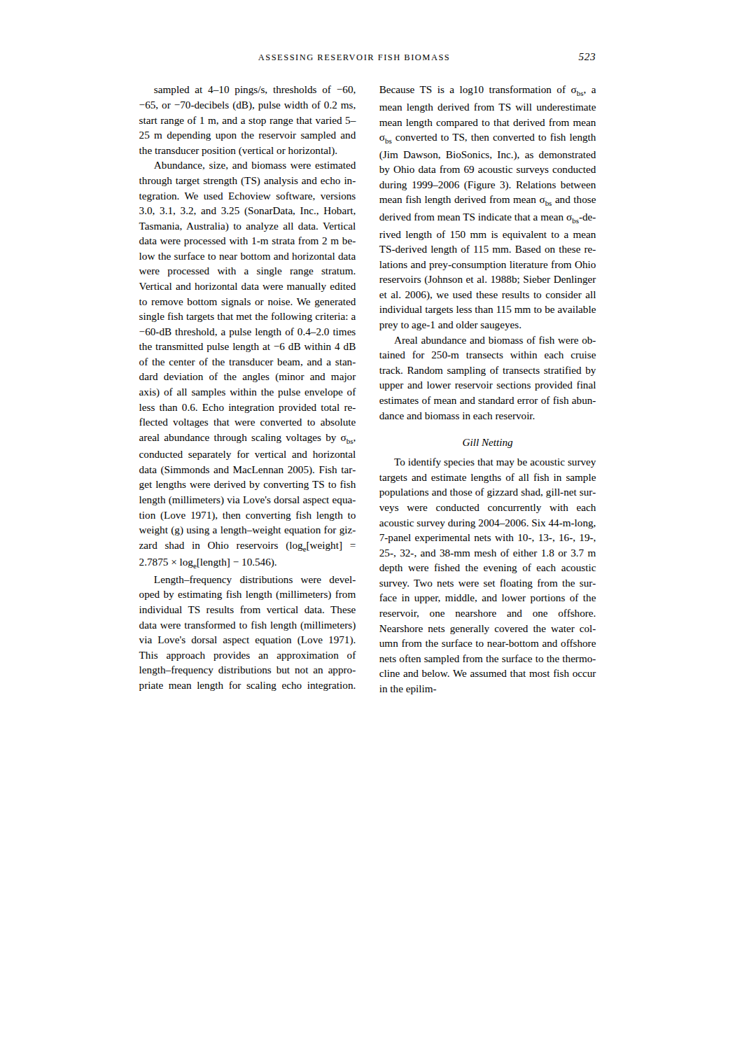Assessing Reservoir Fish Biomass 523
sampled at 4–10 pings/s, thresholds of −60, −65, or −70-decibels (dB), pulse width of 0.2 ms, start range of 1 m, and a stop range that varied 5–25 m depending upon the reservoir sampled and the transducer position (vertical or horizontal).
Abundance, size, and biomass were estimated through target strength (TS) analysis and echo integration. We used Echoview software, versions 3.0, 3.1, 3.2, and 3.25 (SonarData, Inc., Hobart, Tasmania, Australia) to analyze all data. Vertical data were processed with 1-m strata from 2 m below the surface to near bottom and horizontal data were processed with a single range stratum. Vertical and horizontal data were manually edited to remove bottom signals or noise. We generated single fish targets that met the following criteria: a −60-dB threshold, a pulse length of 0.4–2.0 times the transmitted pulse length at −6 dB within 4 dB of the center of the transducer beam, and a standard deviation of the angles (minor and major axis) of all samples within the pulse envelope of less than 0.6. Echo integration provided total reflected voltages that were converted to absolute areal abundance through scaling voltages by σbs, conducted separately for vertical and horizontal data (Simmonds and MacLennan 2005). Fish target lengths were derived by converting TS to fish length (millimeters) via Love's dorsal aspect equation (Love 1971), then converting fish length to weight (g) using a length–weight equation for gizzard shad in Ohio reservoirs (loge[weight] = 2.7875 × loge[length] − 10.546).
Length–frequency distributions were developed by estimating fish length (millimeters) from individual TS results from vertical data. These data were transformed to fish length (millimeters) via Love's dorsal aspect equation (Love 1971). This approach provides an approximation of length–frequency distributions but not an appropriate mean length for scaling echo integration. Because TS is a log10 transformation of σbs, a mean length derived from TS will underestimate mean length compared to that derived from mean σbs converted to TS, then converted to fish length (Jim Dawson, BioSonics, Inc.), as demonstrated by Ohio data from 69 acoustic surveys conducted during 1999–2006 (Figure 3). Relations between mean fish length derived from mean σbs and those derived from mean TS indicate that a mean σbs-derived length of 150 mm is equivalent to a mean TS-derived length of 115 mm. Based on these relations and prey-consumption literature from Ohio reservoirs (Johnson et al. 1988b; Sieber Denlinger et al. 2006), we used these results to consider all individual targets less than 115 mm to be available prey to age-1 and older saugeyes.
Areal abundance and biomass of fish were obtained for 250-m transects within each cruise track. Random sampling of transects stratified by upper and lower reservoir sections provided final estimates of mean and standard error of fish abundance and biomass in each reservoir.
Gill Netting
To identify species that may be acoustic survey targets and estimate lengths of all fish in sample populations and those of gizzard shad, gill-net surveys were conducted concurrently with each acoustic survey during 2004–2006. Six 44-m-long, 7-panel experimental nets with 10-, 13-, 16-, 19-, 25-, 32-, and 38-mm mesh of either 1.8 or 3.7 m depth were fished the evening of each acoustic survey. Two nets were set floating from the surface in upper, middle, and lower portions of the reservoir, one nearshore and one offshore. Nearshore nets generally covered the water column from the surface to near-bottom and offshore nets often sampled from the surface to the thermocline and below. We assumed that most fish occur in the epilim-